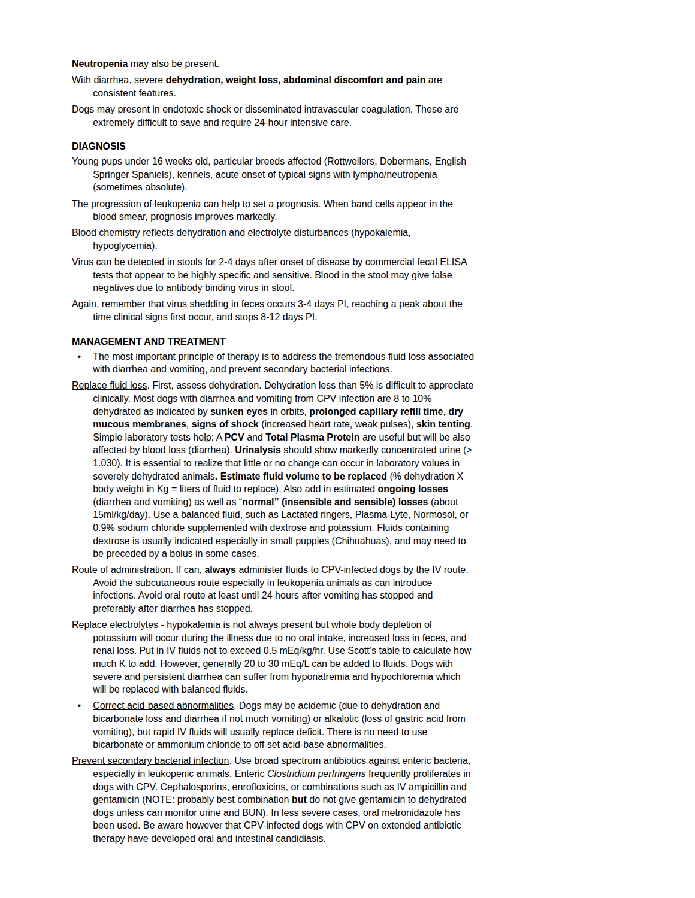Neutropenia may also be present.
With diarrhea, severe dehydration, weight loss, abdominal discomfort and pain are consistent features.
Dogs may present in endotoxic shock or disseminated intravascular coagulation. These are extremely difficult to save and require 24-hour intensive care.
Diagnosis
Young pups under 16 weeks old, particular breeds affected (Rottweilers, Dobermans, English Springer Spaniels), kennels, acute onset of typical signs with lympho/neutropenia (sometimes absolute).
The progression of leukopenia can help to set a prognosis. When band cells appear in the blood smear, prognosis improves markedly.
Blood chemistry reflects dehydration and electrolyte disturbances (hypokalemia, hypoglycemia).
Virus can be detected in stools for 2-4 days after onset of disease by commercial fecal ELISA tests that appear to be highly specific and sensitive. Blood in the stool may give false negatives due to antibody binding virus in stool.
Again, remember that virus shedding in feces occurs 3-4 days PI, reaching a peak about the time clinical signs first occur, and stops 8-12 days PI.
Management and Treatment
The most important principle of therapy is to address the tremendous fluid loss associated with diarrhea and vomiting, and prevent secondary bacterial infections.
Replace fluid loss. First, assess dehydration. Dehydration less than 5% is difficult to appreciate clinically. Most dogs with diarrhea and vomiting from CPV infection are 8 to 10% dehydrated as indicated by sunken eyes in orbits, prolonged capillary refill time, dry mucous membranes, signs of shock (increased heart rate, weak pulses), skin tenting. Simple laboratory tests help: A PCV and Total Plasma Protein are useful but will be also affected by blood loss (diarrhea). Urinalysis should show markedly concentrated urine (> 1.030). It is essential to realize that little or no change can occur in laboratory values in severely dehydrated animals. Estimate fluid volume to be replaced (% dehydration X body weight in Kg = liters of fluid to replace). Also add in estimated ongoing losses (diarrhea and vomiting) as well as “normal” (insensible and sensible) losses (about 15ml/kg/day). Use a balanced fluid, such as Lactated ringers, Plasma-Lyte, Normosol, or 0.9% sodium chloride supplemented with dextrose and potassium. Fluids containing dextrose is usually indicated especially in small puppies (Chihuahuas), and may need to be preceded by a bolus in some cases.
Route of administration. If can, always administer fluids to CPV-infected dogs by the IV route. Avoid the subcutaneous route especially in leukopenia animals as can introduce infections. Avoid oral route at least until 24 hours after vomiting has stopped and preferably after diarrhea has stopped.
Replace electrolytes - hypokalemia is not always present but whole body depletion of potassium will occur during the illness due to no oral intake, increased loss in feces, and renal loss. Put in IV fluids not to exceed 0.5 mEq/kg/hr. Use Scott’s table to calculate how much K to add. However, generally 20 to 30 mEq/L can be added to fluids. Dogs with severe and persistent diarrhea can suffer from hyponatremia and hypochloremia which will be replaced with balanced fluids.
Correct acid-based abnormalities. Dogs may be acidemic (due to dehydration and bicarbonate loss and diarrhea if not much vomiting) or alkalotic (loss of gastric acid from vomiting), but rapid IV fluids will usually replace deficit. There is no need to use bicarbonate or ammonium chloride to off set acid-base abnormalities.
Prevent secondary bacterial infection. Use broad spectrum antibiotics against enteric bacteria, especially in leukopenic animals. Enteric Clostridium perfringens frequently proliferates in dogs with CPV. Cephalosporins, enrofloxicins, or combinations such as IV ampicillin and gentamicin (NOTE: probably best combination but do not give gentamicin to dehydrated dogs unless can monitor urine and BUN). In less severe cases, oral metronidazole has been used. Be aware however that CPV-infected dogs with CPV on extended antibiotic therapy have developed oral and intestinal candidiasis.